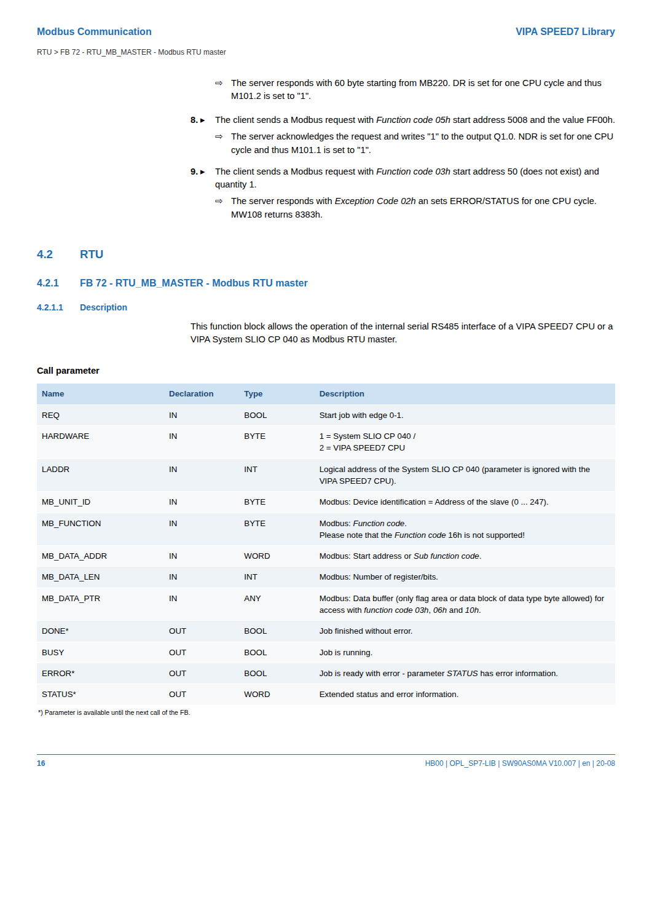Modbus Communication
VIPA SPEED7 Library
RTU > FB 72 - RTU_MB_MASTER - Modbus RTU master
⇨
The server responds with 60 byte starting from MB220. DR is set for one CPU cycle and thus M101.2 is set to "1".
8.▸
The client sends a Modbus request with Function code 05h start address 5008 and the value FF00h.
⇨
The server acknowledges the request and writes "1" to the output Q1.0. NDR is set for one CPU cycle and thus M101.1 is set to "1".
9.▸
The client sends a Modbus request with Function code 03h start address 50 (does not exist) and quantity 1.
⇨
The server responds with Exception Code 02h an sets ERROR/STATUS for one CPU cycle. MW108 returns 8383h.
4.2 RTU
4.2.1 FB 72 - RTU_MB_MASTER - Modbus RTU master
4.2.1.1 Description
This function block allows the operation of the internal serial RS485 interface of a VIPA SPEED7 CPU or a VIPA System SLIO CP 040 as Modbus RTU master.
Call parameter
| Name | Declaration | Type | Description |
| --- | --- | --- | --- |
| REQ | IN | BOOL | Start job with edge 0-1. |
| HARDWARE | IN | BYTE | 1 = System SLIO CP 040 / 2 = VIPA SPEED7 CPU |
| LADDR | IN | INT | Logical address of the System SLIO CP 040 (parameter is ignored with the VIPA SPEED7 CPU). |
| MB_UNIT_ID | IN | BYTE | Modbus: Device identification = Address of the slave (0 ... 247). |
| MB_FUNCTION | IN | BYTE | Modbus: Function code . Please note that the Function code 16h is not supported! |
| MB_DATA_ADDR | IN | WORD | Modbus: Start address or Sub function code . |
| MB_DATA_LEN | IN | INT | Modbus: Number of register/bits. |
| MB_DATA_PTR | IN | ANY | Modbus: Data buffer (only flag area or data block of data type byte allowed) for access with function code 03h , 06h and 10h . |
| DONE* | OUT | BOOL | Job finished without error. |
| BUSY | OUT | BOOL | Job is running. |
| ERROR* | OUT | BOOL | Job is ready with error - parameter STATUS has error information. |
| STATUS* | OUT | WORD | Extended status and error information. |
*) Parameter is available until the next call of the FB.
16
HB00 | OPL_SP7-LIB | SW90AS0MA V10.007 | en | 20-08